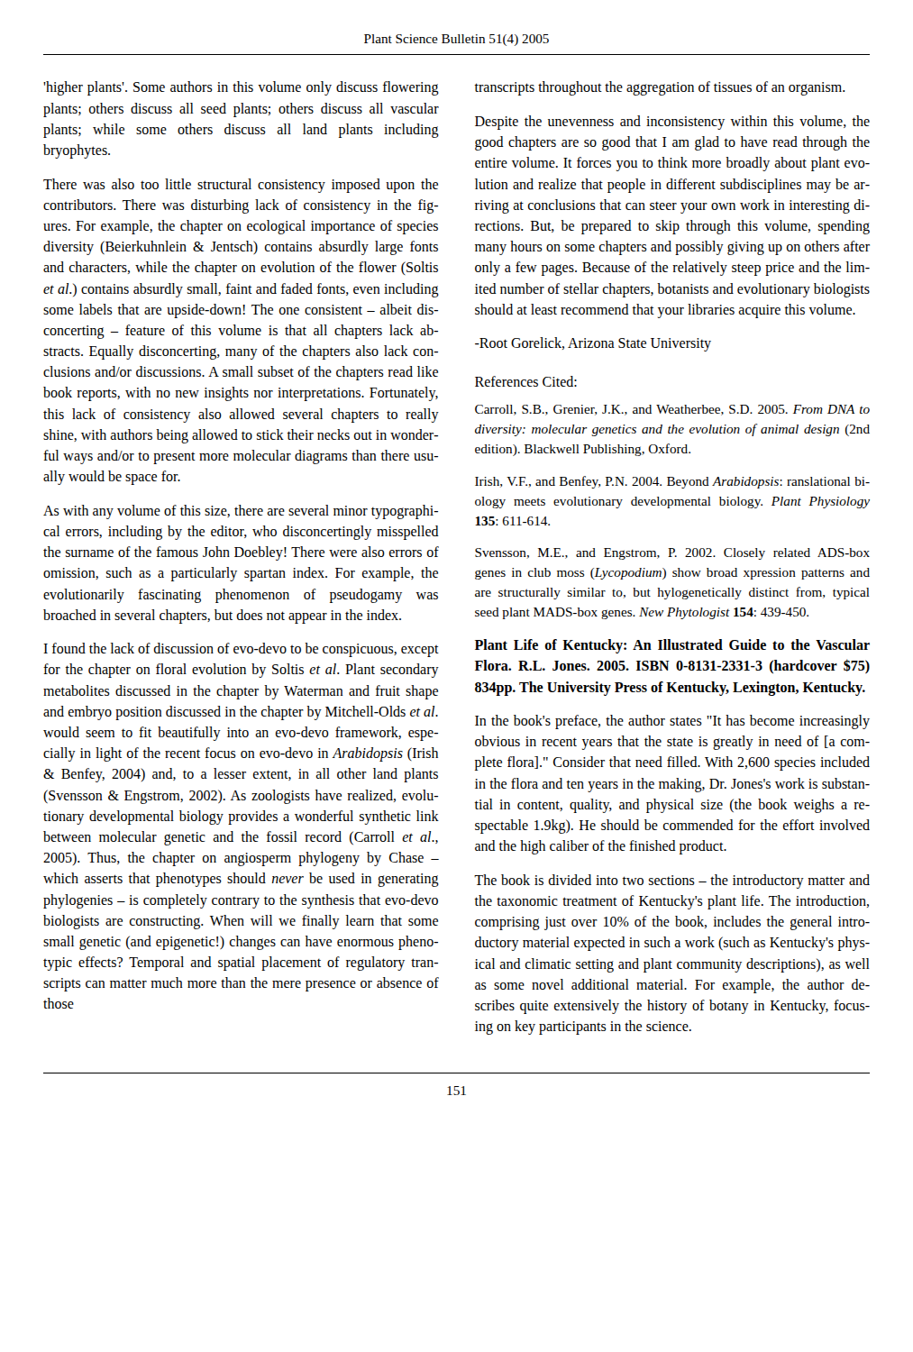Plant Science Bulletin 51(4) 2005
'higher plants'. Some authors in this volume only discuss flowering plants; others discuss all seed plants; others discuss all vascular plants; while some others discuss all land plants including bryophytes.
There was also too little structural consistency imposed upon the contributors. There was disturbing lack of consistency in the figures. For example, the chapter on ecological importance of species diversity (Beierkuhnlein & Jentsch) contains absurdly large fonts and characters, while the chapter on evolution of the flower (Soltis et al.) contains absurdly small, faint and faded fonts, even including some labels that are upside-down! The one consistent – albeit disconcerting – feature of this volume is that all chapters lack abstracts. Equally disconcerting, many of the chapters also lack conclusions and/or discussions. A small subset of the chapters read like book reports, with no new insights nor interpretations. Fortunately, this lack of consistency also allowed several chapters to really shine, with authors being allowed to stick their necks out in wonderful ways and/or to present more molecular diagrams than there usually would be space for.
As with any volume of this size, there are several minor typographical errors, including by the editor, who disconcertingly misspelled the surname of the famous John Doebley! There were also errors of omission, such as a particularly spartan index. For example, the evolutionarily fascinating phenomenon of pseudogamy was broached in several chapters, but does not appear in the index.
I found the lack of discussion of evo-devo to be conspicuous, except for the chapter on floral evolution by Soltis et al. Plant secondary metabolites discussed in the chapter by Waterman and fruit shape and embryo position discussed in the chapter by Mitchell-Olds et al. would seem to fit beautifully into an evo-devo framework, especially in light of the recent focus on evo-devo in Arabidopsis (Irish & Benfey, 2004) and, to a lesser extent, in all other land plants (Svensson & Engstrom, 2002). As zoologists have realized, evolutionary developmental biology provides a wonderful synthetic link between molecular genetic and the fossil record (Carroll et al., 2005). Thus, the chapter on angiosperm phylogeny by Chase – which asserts that phenotypes should never be used in generating phylogenies – is completely contrary to the synthesis that evo-devo biologists are constructing. When will we finally learn that some small genetic (and epigenetic!) changes can have enormous phenotypic effects? Temporal and spatial placement of regulatory transcripts can matter much more than the mere presence or absence of those
transcripts throughout the aggregation of tissues of an organism.
Despite the unevenness and inconsistency within this volume, the good chapters are so good that I am glad to have read through the entire volume. It forces you to think more broadly about plant evolution and realize that people in different subdisciplines may be arriving at conclusions that can steer your own work in interesting directions. But, be prepared to skip through this volume, spending many hours on some chapters and possibly giving up on others after only a few pages. Because of the relatively steep price and the limited number of stellar chapters, botanists and evolutionary biologists should at least recommend that your libraries acquire this volume.
-Root Gorelick, Arizona State University
References Cited:
Carroll, S.B., Grenier, J.K., and Weatherbee, S.D. 2005. From DNA to diversity: molecular genetics and the evolution of animal design (2nd edition). Blackwell Publishing, Oxford.
Irish, V.F., and Benfey, P.N. 2004. Beyond Arabidopsis: ranslational biology meets evolutionary developmental biology. Plant Physiology 135: 611-614.
Svensson, M.E., and Engstrom, P. 2002. Closely related ADS-box genes in club moss (Lycopodium) show broad xpression patterns and are structurally similar to, but hylogenetically distinct from, typical seed plant MADS-box genes. New Phytologist 154: 439-450.
Plant Life of Kentucky: An Illustrated Guide to the Vascular Flora. R.L. Jones. 2005. ISBN 0-8131-2331-3 (hardcover $75) 834pp. The University Press of Kentucky, Lexington, Kentucky.
In the book's preface, the author states "It has become increasingly obvious in recent years that the state is greatly in need of [a complete flora]." Consider that need filled. With 2,600 species included in the flora and ten years in the making, Dr. Jones's work is substantial in content, quality, and physical size (the book weighs a respectable 1.9kg). He should be commended for the effort involved and the high caliber of the finished product.
The book is divided into two sections – the introductory matter and the taxonomic treatment of Kentucky's plant life. The introduction, comprising just over 10% of the book, includes the general introductory material expected in such a work (such as Kentucky's physical and climatic setting and plant community descriptions), as well as some novel additional material. For example, the author describes quite extensively the history of botany in Kentucky, focusing on key participants in the science.
151